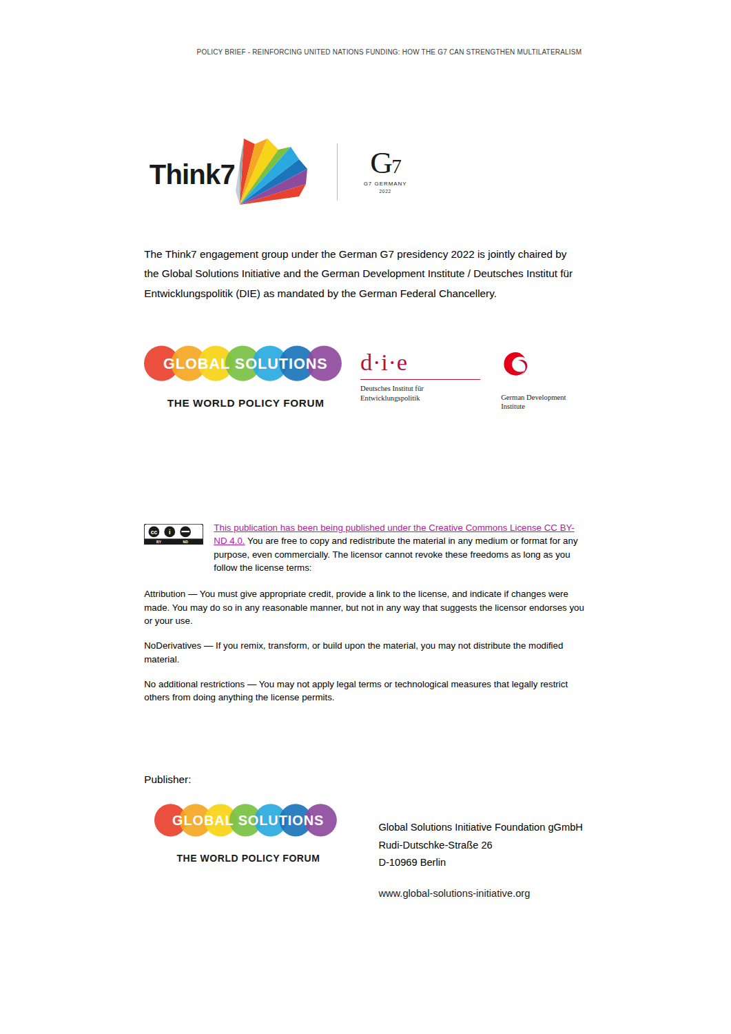POLICY BRIEF - REINFORCING UNITED NATIONS FUNDING: HOW THE G7 CAN STRENGTHEN MULTILATERALISM
Think7
G7
G7 GERMANY
2022
The Think7 engagement group under the German G7 presidency 2022 is jointly chaired by the Global Solutions Initiative and the German Development Institute / Deutsches Institut für Entwicklungspolitik (DIE) as mandated by the German Federal Chancellery.
GLOBAL SOLUTIONS
THE WORLD POLICY FORUM
d·i·e
Deutsches Institut für
Entwicklungspolitik
German Development
Institute
cc i BY ND
This publication has been being published under the Creative Commons License CC BY-ND 4.0. You are free to copy and redistribute the material in any medium or format for any purpose, even commercially. The licensor cannot revoke these freedoms as long as you follow the license terms:
Attribution — You must give appropriate credit, provide a link to the license, and indicate if changes were made. You may do so in any reasonable manner, but not in any way that suggests the licensor endorses you or your use.
NoDerivatives — If you remix, transform, or build upon the material, you may not distribute the modified material.
No additional restrictions — You may not apply legal terms or technological measures that legally restrict others from doing anything the license permits.
Publisher:
GLOBAL SOLUTIONS
THE WORLD POLICY FORUM
Global Solutions Initiative Foundation gGmbH
Rudi-Dutschke-Straße 26
D-10969 Berlin
www.global-solutions-initiative.org